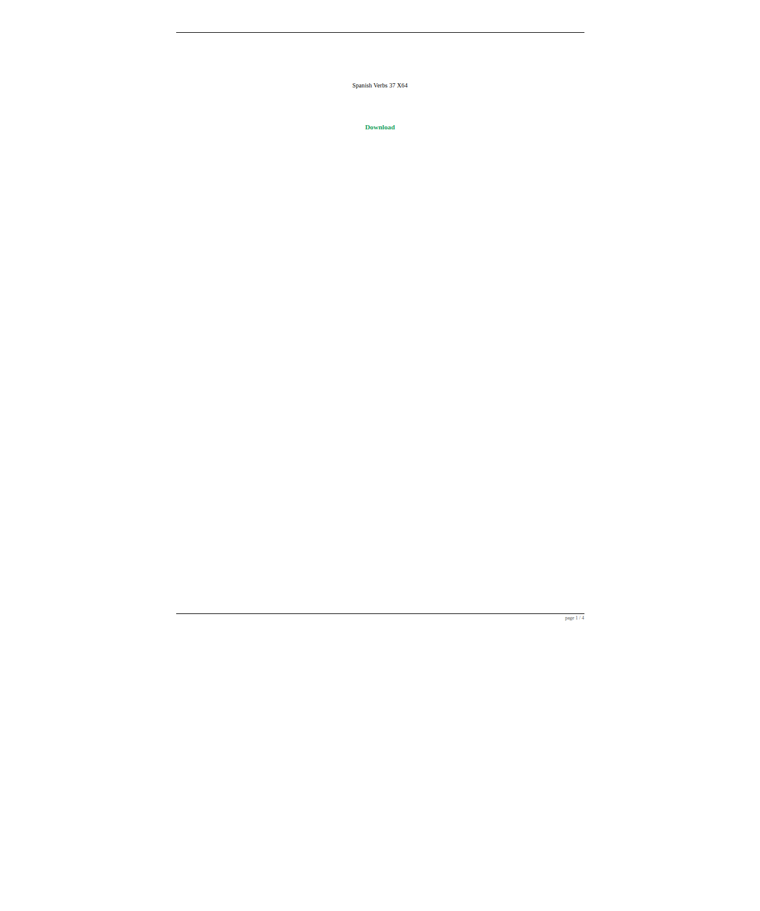Spanish Verbs 37 X64
Download
page 1 / 4